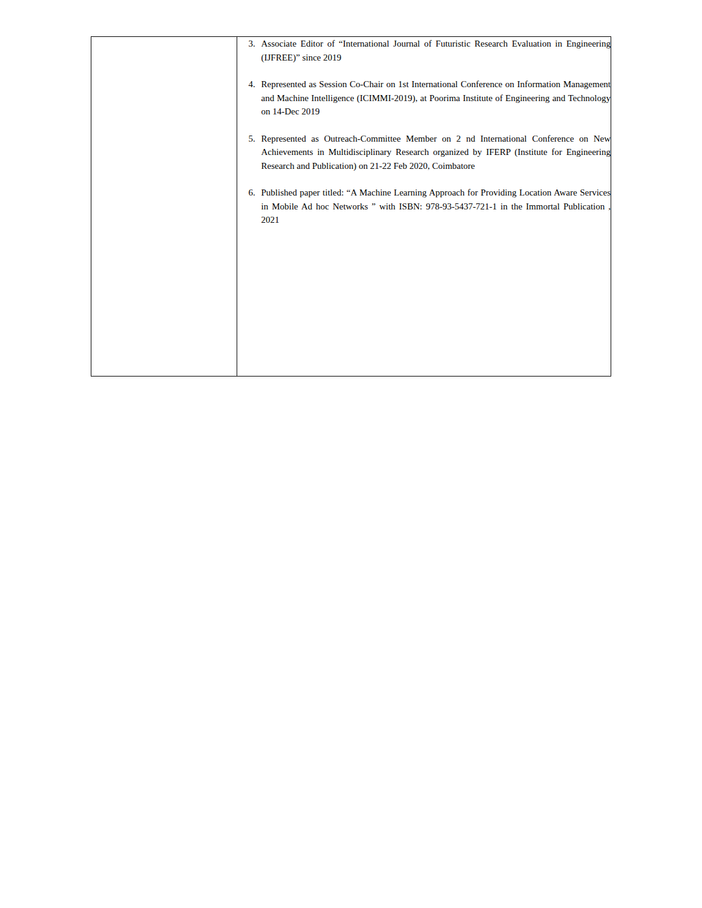| | Associate Editor of “International Journal of Futuristic Research Evaluation in Engineering (IJFREE)” since 2019 Represented as Session Co-Chair on 1st International Conference on Information Management and Machine Intelligence (ICIMMI-2019), at Poorima Institute of Engineering and Technology on 14-Dec 2019 Represented as Outreach-Committee Member on 2 nd International Conference on New Achievements in Multidisciplinary Research organized by IFERP (Institute for Engineering Research and Publication) on 21-22 Feb 2020, Coimbatore Published paper titled: “A Machine Learning Approach for Providing Location Aware Services in Mobile Ad hoc Networks ” with ISBN: 978-93-5437-721-1 in the Immortal Publication , 2021 |